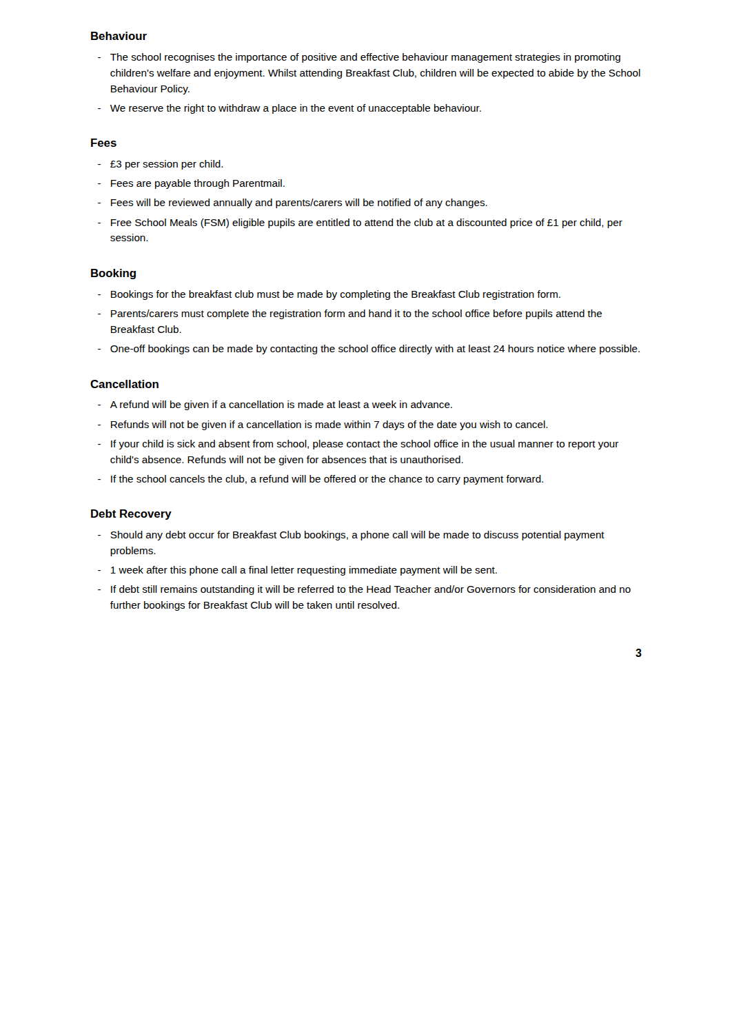Behaviour
The school recognises the importance of positive and effective behaviour management strategies in promoting children's welfare and enjoyment. Whilst attending Breakfast Club, children will be expected to abide by the School Behaviour Policy.
We reserve the right to withdraw a place in the event of unacceptable behaviour.
Fees
£3 per session per child.
Fees are payable through Parentmail.
Fees will be reviewed annually and parents/carers will be notified of any changes.
Free School Meals (FSM) eligible pupils are entitled to attend the club at a discounted price of £1 per child, per session.
Booking
Bookings for the breakfast club must be made by completing the Breakfast Club registration form.
Parents/carers must complete the registration form and hand it to the school office before pupils attend the Breakfast Club.
One-off bookings can be made by contacting the school office directly with at least 24 hours notice where possible.
Cancellation
A refund will be given if a cancellation is made at least a week in advance.
Refunds will not be given if a cancellation is made within 7 days of the date you wish to cancel.
If your child is sick and absent from school, please contact the school office in the usual manner to report your child's absence. Refunds will not be given for absences that is unauthorised.
If the school cancels the club, a refund will be offered or the chance to carry payment forward.
Debt Recovery
Should any debt occur for Breakfast Club bookings, a phone call will be made to discuss potential payment problems.
1 week after this phone call a final letter requesting immediate payment will be sent.
If debt still remains outstanding it will be referred to the Head Teacher and/or Governors for consideration and no further bookings for Breakfast Club will be taken until resolved.
3